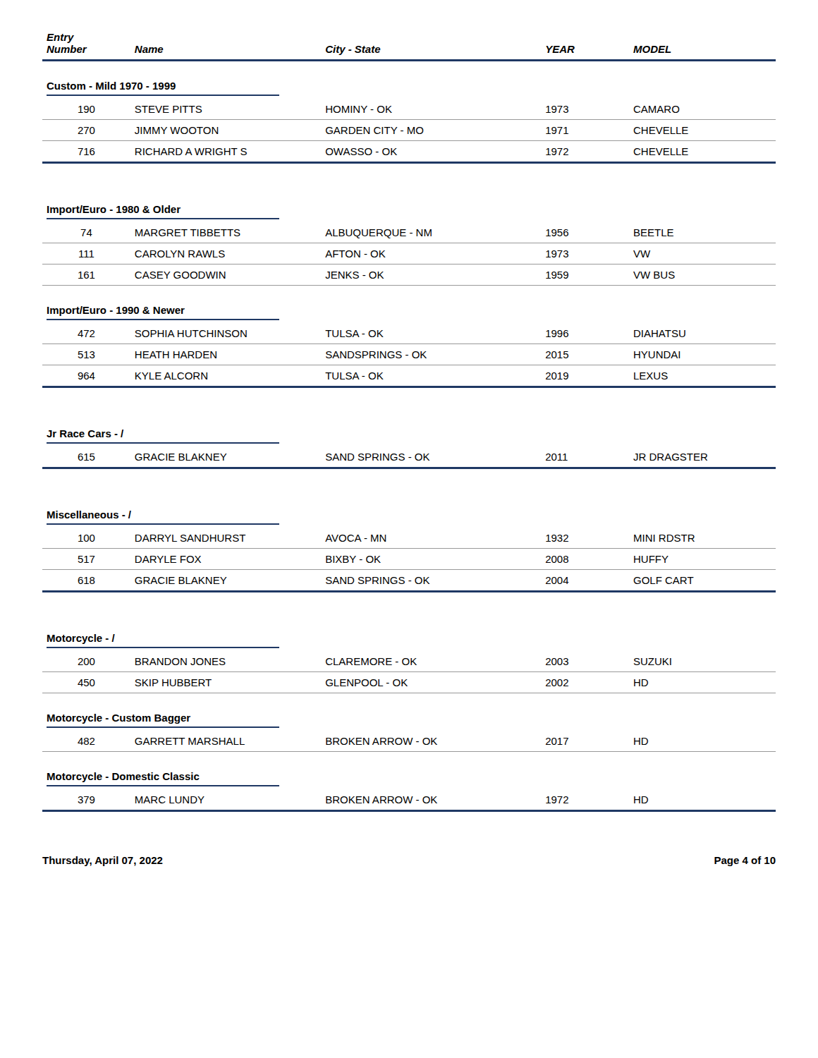| Entry Number | Name | City - State | YEAR | MODEL |
| --- | --- | --- | --- | --- |
| Custom - Mild 1970 - 1999 |
| 190 | STEVE PITTS | HOMINY - OK | 1973 | CAMARO |
| 270 | JIMMY WOOTON | GARDEN CITY - MO | 1971 | CHEVELLE |
| 716 | RICHARD A WRIGHT S | OWASSO - OK | 1972 | CHEVELLE |
| Import/Euro - 1980 & Older |
| 74 | MARGRET TIBBETTS | ALBUQUERQUE - NM | 1956 | BEETLE |
| 111 | CAROLYN RAWLS | AFTON - OK | 1973 | VW |
| 161 | CASEY GOODWIN | JENKS - OK | 1959 | VW BUS |
| Import/Euro - 1990 & Newer |
| 472 | SOPHIA HUTCHINSON | TULSA - OK | 1996 | DIAHATSU |
| 513 | HEATH HARDEN | SANDSPRINGS - OK | 2015 | HYUNDAI |
| 964 | KYLE ALCORN | TULSA - OK | 2019 | LEXUS |
| Jr Race Cars - / |
| 615 | GRACIE BLAKNEY | SAND SPRINGS - OK | 2011 | JR DRAGSTER |
| Miscellaneous - / |
| 100 | DARRYL SANDHURST | AVOCA - MN | 1932 | MINI RDSTR |
| 517 | DARYLE FOX | BIXBY - OK | 2008 | HUFFY |
| 618 | GRACIE BLAKNEY | SAND SPRINGS - OK | 2004 | GOLF CART |
| Motorcycle - / |
| 200 | BRANDON JONES | CLAREMORE - OK | 2003 | SUZUKI |
| 450 | SKIP HUBBERT | GLENPOOL - OK | 2002 | HD |
| Motorcycle - Custom Bagger |
| 482 | GARRETT MARSHALL | BROKEN ARROW - OK | 2017 | HD |
| Motorcycle - Domestic Classic |
| 379 | MARC LUNDY | BROKEN ARROW - OK | 1972 | HD |
Thursday, April 07, 2022
Page 4 of 10